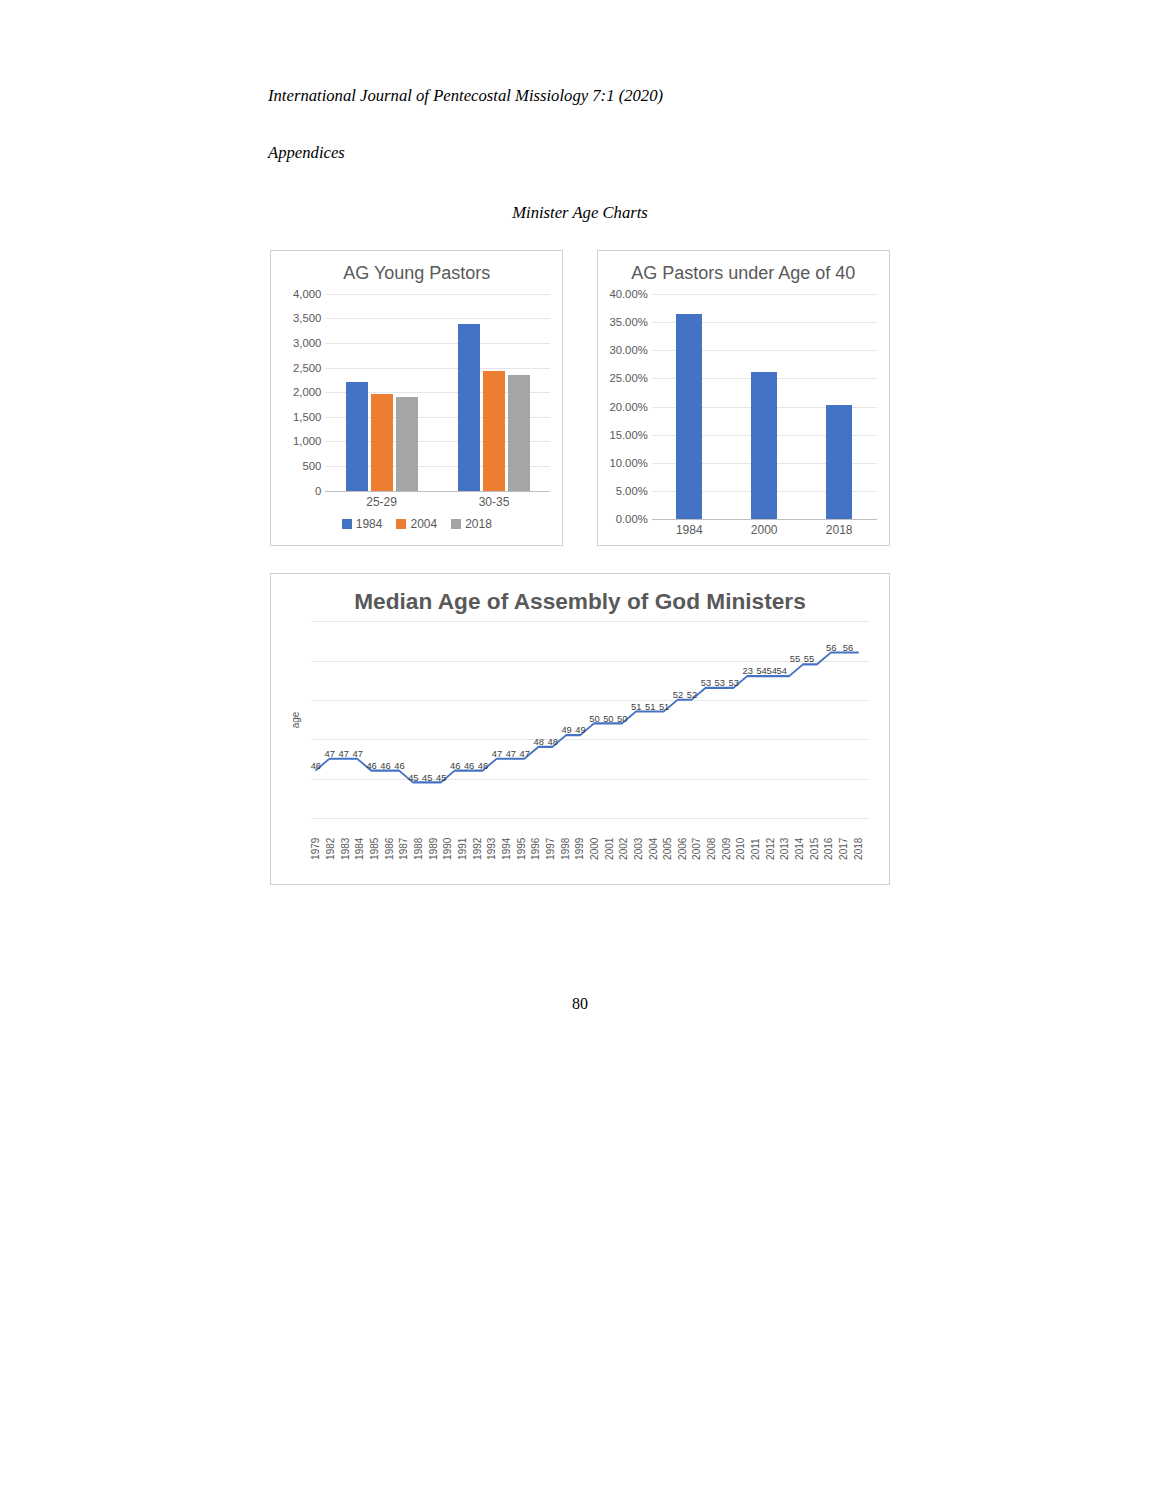International Journal of Pentecostal Missiology 7:1 (2020)
Appendices
Minister Age Charts
AG Young Pastors
4,000 3,500 3,000 2,500 2,000 1,500 1,000 500 0
25-29
30-35
1984
2004
2018
AG Pastors under Age of 40
40.00% 35.00% 30.00% 25.00% 20.00% 15.00% 10.00% 5.00% 0.00%
1984
2000
2018
Median Age of Assembly of God Ministers
age
46 47 47 47 46 46 46 45 45 45 46 46 46 47 47 47 48 48 49 49 50 50 50 51 51 51 52 52 53 53 53 23 54 54 54 55 55 56 56
19791982198319841985198619871988198919901991199219931994199519961997199819992000200120022003200420052006200720082009201020112012201320142015201620172018
80